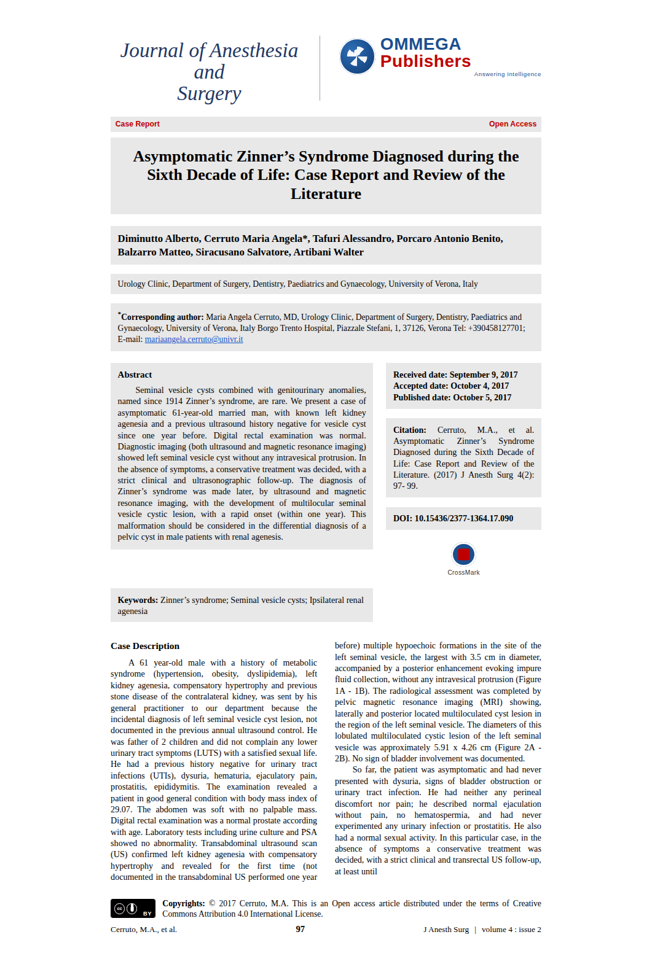Journal of Anesthesia and Surgery
OMMEGA Publishers
Answering Intelligence
Case Report Open Access
Asymptomatic Zinner’s Syndrome Diagnosed during the Sixth Decade of Life: Case Report and Review of the Literature
Diminutto Alberto, Cerruto Maria Angela*, Tafuri Alessandro, Porcaro Antonio Benito, Balzarro Matteo, Siracusano Salvatore, Artibani Walter
Urology Clinic, Department of Surgery, Dentistry, Paediatrics and Gynaecology, University of Verona, Italy
*Corresponding author: Maria Angela Cerruto, MD, Urology Clinic, Department of Surgery, Dentistry, Paediatrics and Gynaecology, University of Verona, Italy Borgo Trento Hospital, Piazzale Stefani, 1, 37126, Verona Tel: +390458127701; E-mail: mariaangela.cerruto@univr.it
Abstract
Seminal vesicle cysts combined with genitourinary anomalies, named since 1914 Zinner’s syndrome, are rare. We present a case of asymptomatic 61-year-old married man, with known left kidney agenesia and a previous ultrasound history negative for vesicle cyst since one year before. Digital rectal examination was normal. Diagnostic imaging (both ultrasound and magnetic resonance imaging) showed left seminal vesicle cyst without any intravesical protrusion. In the absence of symptoms, a conservative treatment was decided, with a strict clinical and ultrasonographic follow-up. The diagnosis of Zinner’s syndrome was made later, by ultrasound and magnetic resonance imaging, with the development of multilocular seminal vesicle cystic lesion, with a rapid onset (within one year). This malformation should be considered in the differential diagnosis of a pelvic cyst in male patients with renal agenesis.
Received date: September 9, 2017
Accepted date: October 4, 2017
Published date: October 5, 2017
Citation: Cerruto, M.A., et al. Asymptomatic Zinner’s Syndrome Diagnosed during the Sixth Decade of Life: Case Report and Review of the Literature. (2017) J Anesth Surg 4(2): 97- 99.
DOI: 10.15436/2377-1364.17.090
CrossMark
Keywords: Zinner’s syndrome; Seminal vesicle cysts; Ipsilateral renal agenesia
Case Description
A 61 year-old male with a history of metabolic syndrome (hypertension, obesity, dyslipidemia), left kidney agenesia, compensatory hypertrophy and previous stone disease of the contralateral kidney, was sent by his general practitioner to our department because the incidental diagnosis of left seminal vesicle cyst lesion, not documented in the previous annual ultrasound control. He was father of 2 children and did not complain any lower urinary tract symptoms (LUTS) with a satisfied sexual life. He had a previous history negative for urinary tract infections (UTIs), dysuria, hematuria, ejaculatory pain, prostatitis, epididymitis. The examination revealed a patient in good general condition with body mass index of 29.07. The abdomen was soft with no palpable mass. Digital rectal examination was a normal prostate according with age. Laboratory tests including urine culture and PSA showed no abnormality. Transabdominal ultrasound scan (US) confirmed left kidney agenesia with compensatory hypertrophy and revealed for the first time (not documented in the transabdominal US performed one year before) multiple hypoechoic formations in the site of the left seminal vesicle, the largest with 3.5 cm in diameter, accompanied by a posterior enhancement evoking impure fluid collection, without any intravesical protrusion (Figure 1A - 1B). The radiological assessment was completed by pelvic magnetic resonance imaging (MRI) showing, laterally and posterior located multiloculated cyst lesion in the region of the left seminal vesicle. The diameters of this lobulated multiloculated cystic lesion of the left seminal vesicle was approximately 5.91 x 4.26 cm (Figure 2A - 2B). No sign of bladder involvement was documented.
So far, the patient was asymptomatic and had never presented with dysuria, signs of bladder obstruction or urinary tract infection. He had neither any perineal discomfort nor pain; he described normal ejaculation without pain, no hematospermia, and had never experimented any urinary infection or prostatitis. He also had a normal sexual activity. In this particular case, in the absence of symptoms a conservative treatment was decided, with a strict clinical and transrectal US follow-up, at least until
BY
Copyrights: © 2017 Cerruto, M.A. This is an Open access article distributed under the terms of Creative Commons Attribution 4.0 International License.
Cerruto, M.A., et al.
97
J Anesth Surg | volume 4 : issue 2